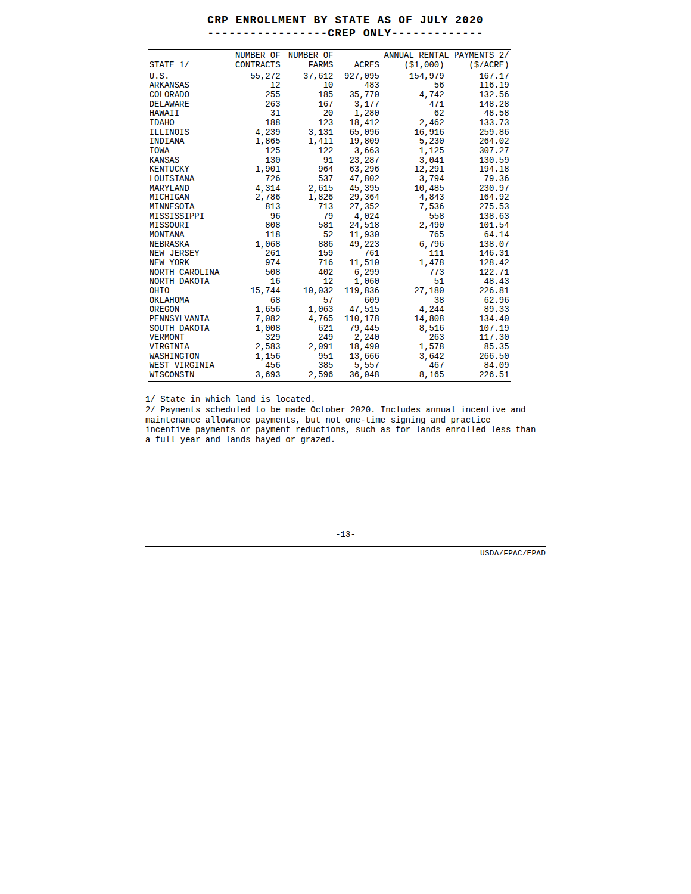CRP ENROLLMENT BY STATE AS OF JULY 2020
-----------------CREP ONLY-------------
| | NUMBER OF | NUMBER OF | | ANNUAL RENTAL PAYMENTS 2/ |
| STATE 1/ | CONTRACTS | FARMS | ACRES | ($1,000) | ($/ACRE) |
| U.S. | 55,272 | 37,612 | 927,095 | 154,979 | 167.17 |
| ARKANSAS | 12 | 10 | 483 | 56 | 116.19 |
| COLORADO | 255 | 185 | 35,770 | 4,742 | 132.56 |
| DELAWARE | 263 | 167 | 3,177 | 471 | 148.28 |
| HAWAII | 31 | 20 | 1,280 | 62 | 48.58 |
| IDAHO | 188 | 123 | 18,412 | 2,462 | 133.73 |
| ILLINOIS | 4,239 | 3,131 | 65,096 | 16,916 | 259.86 |
| INDIANA | 1,865 | 1,411 | 19,809 | 5,230 | 264.02 |
| IOWA | 125 | 122 | 3,663 | 1,125 | 307.27 |
| KANSAS | 130 | 91 | 23,287 | 3,041 | 130.59 |
| KENTUCKY | 1,901 | 964 | 63,296 | 12,291 | 194.18 |
| LOUISIANA | 726 | 537 | 47,802 | 3,794 | 79.36 |
| MARYLAND | 4,314 | 2,615 | 45,395 | 10,485 | 230.97 |
| MICHIGAN | 2,786 | 1,826 | 29,364 | 4,843 | 164.92 |
| MINNESOTA | 813 | 713 | 27,352 | 7,536 | 275.53 |
| MISSISSIPPI | 96 | 79 | 4,024 | 558 | 138.63 |
| MISSOURI | 808 | 581 | 24,518 | 2,490 | 101.54 |
| MONTANA | 118 | 52 | 11,930 | 765 | 64.14 |
| NEBRASKA | 1,068 | 886 | 49,223 | 6,796 | 138.07 |
| NEW JERSEY | 261 | 159 | 761 | 111 | 146.31 |
| NEW YORK | 974 | 716 | 11,510 | 1,478 | 128.42 |
| NORTH CAROLINA | 508 | 402 | 6,299 | 773 | 122.71 |
| NORTH DAKOTA | 16 | 12 | 1,060 | 51 | 48.43 |
| OHIO | 15,744 | 10,032 | 119,836 | 27,180 | 226.81 |
| OKLAHOMA | 68 | 57 | 609 | 38 | 62.96 |
| OREGON | 1,656 | 1,063 | 47,515 | 4,244 | 89.33 |
| PENNSYLVANIA | 7,082 | 4,765 | 110,178 | 14,808 | 134.40 |
| SOUTH DAKOTA | 1,008 | 621 | 79,445 | 8,516 | 107.19 |
| VERMONT | 329 | 249 | 2,240 | 263 | 117.30 |
| VIRGINIA | 2,583 | 2,091 | 18,490 | 1,578 | 85.35 |
| WASHINGTON | 1,156 | 951 | 13,666 | 3,642 | 266.50 |
| WEST VIRGINIA | 456 | 385 | 5,557 | 467 | 84.09 |
| WISCONSIN | 3,693 | 2,596 | 36,048 | 8,165 | 226.51 |
1/ State in which land is located.
2/ Payments scheduled to be made October 2020. Includes annual incentive and maintenance allowance payments, but not one-time signing and practice incentive payments or payment reductions, such as for lands enrolled less than a full year and lands hayed or grazed.
-13-
USDA/FPAC/EPAD